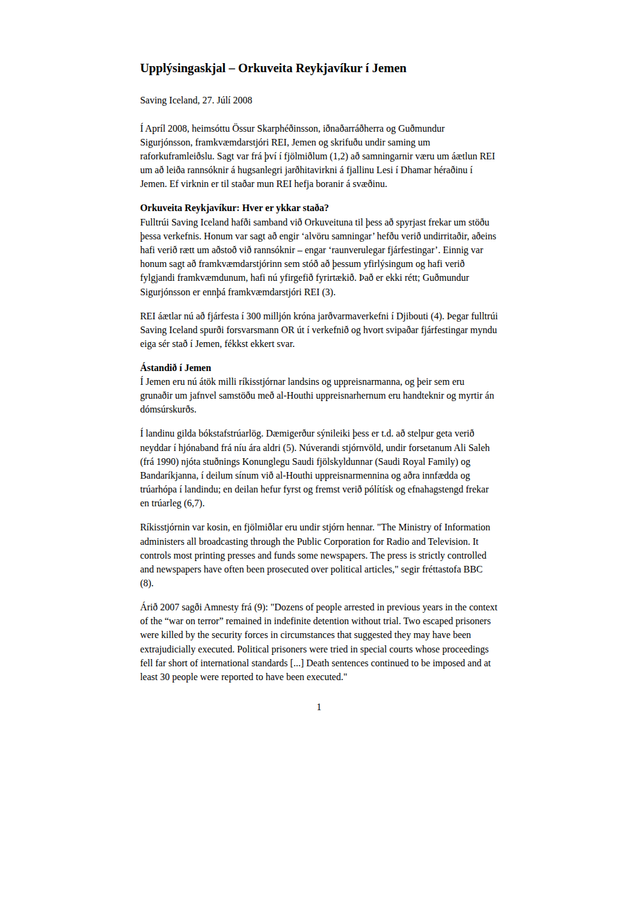Upplýsingaskjal – Orkuveita Reykjavíkur í Jemen
Saving Iceland, 27. Júlí 2008
Í Apríl 2008, heimsóttu Össur Skarphéðinsson, iðnaðarráðherra og Guðmundur Sigurjónsson, framkvæmdarstjóri REI, Jemen og skrifuðu undir saming um raforkuframleiðslu. Sagt var frá því í fjölmiðlum (1,2) að samningarnir væru um áætlun REI um að leiða rannsóknir á hugsanlegri jarðhitavirkni á fjallinu Lesi í Dhamar héraðinu í Jemen. Ef virknin er til staðar mun REI hefja boranir á svæðinu.
Orkuveita Reykjavíkur: Hver er ykkar staða?
Fulltrúi Saving Iceland hafði samband við Orkuveituna til þess að spyrjast frekar um stöðu þessa verkefnis. Honum var sagt að engir ‘alvöru samningar’ hefðu verið undirritaðir, aðeins hafi verið rætt um aðstoð við rannsóknir – engar ‘raunverulegar fjárfestingar’. Einnig var honum sagt að framkvæmdarstjórinn sem stóð að þessum yfirlýsingum og hafi verið fylgjandi framkvæmdunum, hafi nú yfirgefið fyrirtækið. Það er ekki rétt; Guðmundur Sigurjónsson er ennþá framkvæmdarstjóri REI (3).
REI áætlar nú að fjárfesta í 300 milljón króna jarðvarmaverkefni í Djibouti (4). Þegar fulltrúi Saving Iceland spurði forsvarsmann OR út í verkefnið og hvort svipaðar fjárfestingar myndu eiga sér stað í Jemen, fékkst ekkert svar.
Ástandið í Jemen
Í Jemen eru nú átök milli ríkisstjórnar landsins og uppreisnarmanna, og þeir sem eru grunaðir um jafnvel samstöðu með al-Houthi uppreisnarhernum eru handteknir og myrtir án dómsúrskurðs.
Í landinu gilda bókstafstrúarlög. Dæmigerður sýnileiki þess er t.d. að stelpur geta verið neyddar í hjónaband frá níu ára aldri (5). Núverandi stjórnvöld, undir forsetanum Ali Saleh (frá 1990) njóta stuðnings Konunglegu Saudi fjölskyldunnar (Saudi Royal Family) og Bandaríkjanna, í deilum sínum við al-Houthi uppreisnarmennina og aðra innfædda og trúarhópa í landindu; en deilan hefur fyrst og fremst verið pólítísk og efnahagstengd frekar en trúarleg (6,7).
Ríkisstjórnin var kosin, en fjölmiðlar eru undir stjórn hennar. "The Ministry of Information administers all broadcasting through the Public Corporation for Radio and Television. It controls most printing presses and funds some newspapers. The press is strictly controlled and newspapers have often been prosecuted over political articles," segir fréttastofa BBC (8).
Árið 2007 sagði Amnesty frá (9): "Dozens of people arrested in previous years in the context of the “war on terror” remained in indefinite detention without trial. Two escaped prisoners were killed by the security forces in circumstances that suggested they may have been extrajudicially executed. Political prisoners were tried in special courts whose proceedings fell far short of international standards [...] Death sentences continued to be imposed and at least 30 people were reported to have been executed."
1